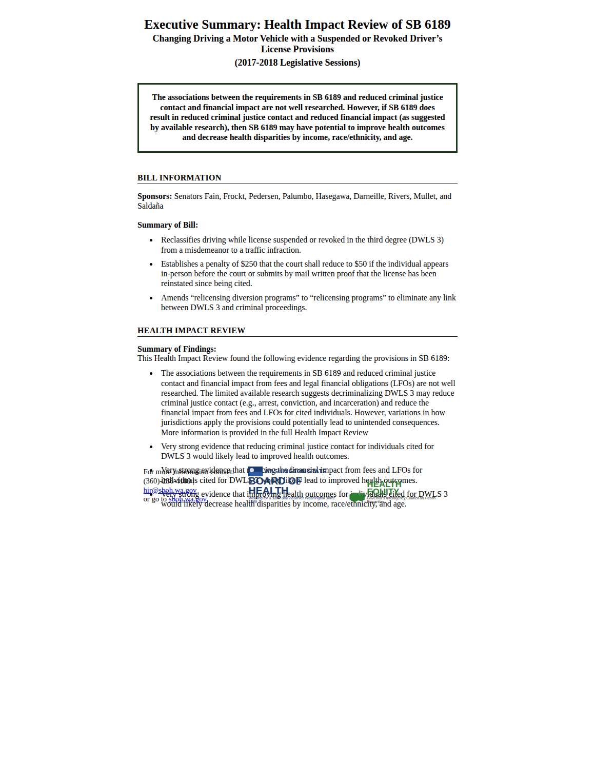Executive Summary: Health Impact Review of SB 6189
Changing Driving a Motor Vehicle with a Suspended or Revoked Driver’s License Provisions
(2017-2018 Legislative Sessions)
The associations between the requirements in SB 6189 and reduced criminal justice contact and financial impact are not well researched. However, if SB 6189 does result in reduced criminal justice contact and reduced financial impact (as suggested by available research), then SB 6189 may have potential to improve health outcomes and decrease health disparities by income, race/ethnicity, and age.
Bill Information
Sponsors: Senators Fain, Frockt, Pedersen, Palumbo, Hasegawa, Darneille, Rivers, Mullet, and Saldaña
Summary of Bill:
Reclassifies driving while license suspended or revoked in the third degree (DWLS 3) from a misdemeanor to a traffic infraction.
Establishes a penalty of $250 that the court shall reduce to $50 if the individual appears in-person before the court or submits by mail written proof that the license has been reinstated since being cited.
Amends “relicensing diversion programs” to “relicensing programs” to eliminate any link between DWLS 3 and criminal proceedings.
Health Impact Review
Summary of Findings:
This Health Impact Review found the following evidence regarding the provisions in SB 6189:
The associations between the requirements in SB 6189 and reduced criminal justice contact and financial impact from fees and legal financial obligations (LFOs) are not well researched. The limited available research suggests decriminalizing DWLS 3 may reduce criminal justice contact (e.g., arrest, conviction, and incarceration) and reduce the financial impact from fees and LFOs for cited individuals. However, variations in how jurisdictions apply the provisions could potentially lead to unintended consequences. More information is provided in the full Health Impact Review
Very strong evidence that reducing criminal justice contact for individuals cited for DWLS 3 would likely lead to improved health outcomes.
Very strong evidence that reducing the financial impact from fees and LFOs for individuals cited for DWLS 3 would likely lead to improved health outcomes.
Very strong evidence that improving health outcomes for individuals cited for DWLS 3 would likely decrease health disparities by income, race/ethnicity, and age.
For more information contact:
(360)-236-4109 | hir@sboh.wa.gov
or go to sboh.wa.gov
WASHINGTON STATE
BOARD OF HEALTH
Working for a safer and healthier Washington since 1889
HEALTH EQUITY Governor’s Interagency Council on Health Disparities